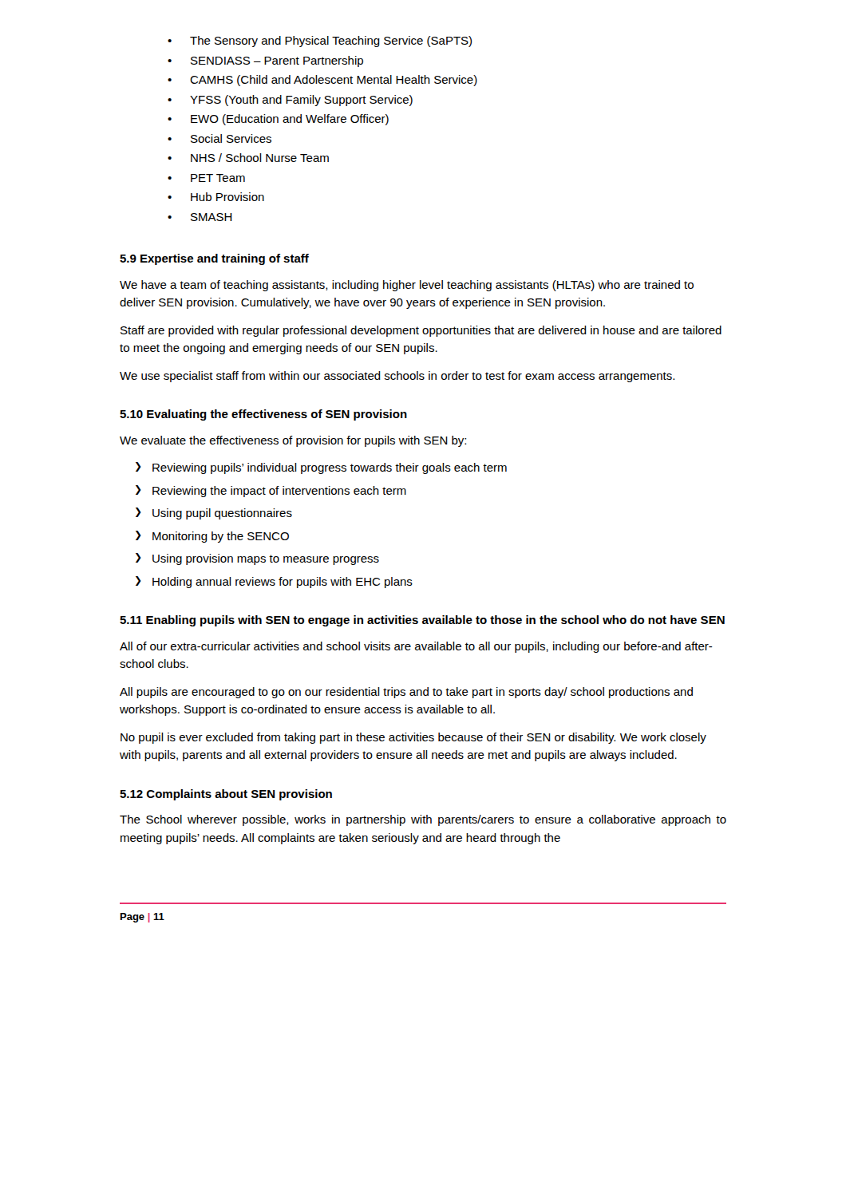The Sensory and Physical Teaching Service (SaPTS)
SENDIASS – Parent Partnership
CAMHS (Child and Adolescent Mental Health Service)
YFSS (Youth and Family Support Service)
EWO (Education and Welfare Officer)
Social Services
NHS / School Nurse Team
PET Team
Hub Provision
SMASH
5.9 Expertise and training of staff
We have a team of teaching assistants, including higher level teaching assistants (HLTAs) who are trained to deliver SEN provision. Cumulatively, we have over 90 years of experience in SEN provision.
Staff are provided with regular professional development opportunities that are delivered in house and are tailored to meet the ongoing and emerging needs of our SEN pupils.
We use specialist staff from within our associated schools in order to test for exam access arrangements.
5.10 Evaluating the effectiveness of SEN provision
We evaluate the effectiveness of provision for pupils with SEN by:
Reviewing pupils’ individual progress towards their goals each term
Reviewing the impact of interventions each term
Using pupil questionnaires
Monitoring by the SENCO
Using provision maps to measure progress
Holding annual reviews for pupils with EHC plans
5.11 Enabling pupils with SEN to engage in activities available to those in the school who do not have SEN
All of our extra-curricular activities and school visits are available to all our pupils, including our before-and after-school clubs.
All pupils are encouraged to go on our residential trips and to take part in sports day/ school productions and workshops. Support is co-ordinated to ensure access is available to all.
No pupil is ever excluded from taking part in these activities because of their SEN or disability. We work closely with pupils, parents and all external providers to ensure all needs are met and pupils are always included.
5.12 Complaints about SEN provision
The School wherever possible, works in partnership with parents/carers to ensure a collaborative approach to meeting pupils’ needs. All complaints are taken seriously and are heard through the
Page | 11